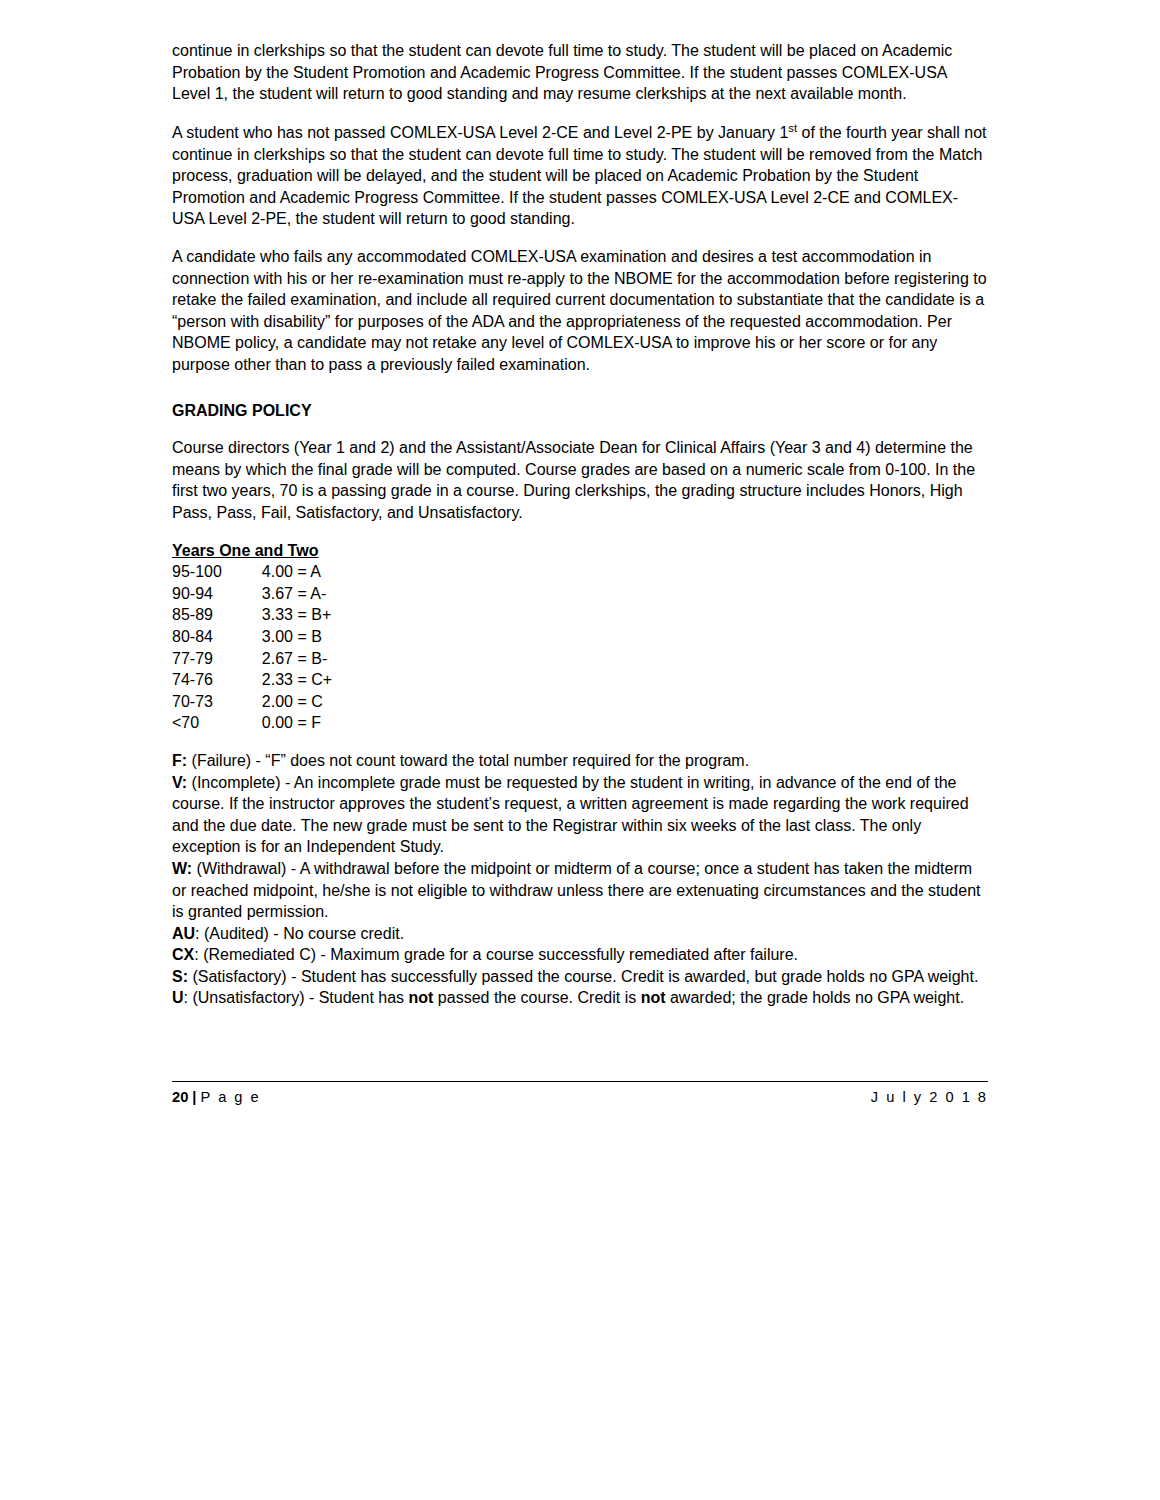continue in clerkships so that the student can devote full time to study. The student will be placed on Academic Probation by the Student Promotion and Academic Progress Committee. If the student passes COMLEX-USA Level 1, the student will return to good standing and may resume clerkships at the next available month.
A student who has not passed COMLEX-USA Level 2-CE and Level 2-PE by January 1st of the fourth year shall not continue in clerkships so that the student can devote full time to study. The student will be removed from the Match process, graduation will be delayed, and the student will be placed on Academic Probation by the Student Promotion and Academic Progress Committee. If the student passes COMLEX-USA Level 2-CE and COMLEX-USA Level 2-PE, the student will return to good standing.
A candidate who fails any accommodated COMLEX-USA examination and desires a test accommodation in connection with his or her re-examination must re-apply to the NBOME for the accommodation before registering to retake the failed examination, and include all required current documentation to substantiate that the candidate is a “person with disability” for purposes of the ADA and the appropriateness of the requested accommodation. Per NBOME policy, a candidate may not retake any level of COMLEX-USA to improve his or her score or for any purpose other than to pass a previously failed examination.
GRADING POLICY
Course directors (Year 1 and 2) and the Assistant/Associate Dean for Clinical Affairs (Year 3 and 4) determine the means by which the final grade will be computed. Course grades are based on a numeric scale from 0-100. In the first two years, 70 is a passing grade in a course. During clerkships, the grading structure includes Honors, High Pass, Pass, Fail, Satisfactory, and Unsatisfactory.
Years One and Two
| 95-100 | 4.00 = A |
| 90-94 | 3.67 = A- |
| 85-89 | 3.33 = B+ |
| 80-84 | 3.00 = B |
| 77-79 | 2.67 = B- |
| 74-76 | 2.33 = C+ |
| 70-73 | 2.00 = C |
| <70 | 0.00 = F |
F: (Failure) - “F” does not count toward the total number required for the program.
V: (Incomplete) - An incomplete grade must be requested by the student in writing, in advance of the end of the course. If the instructor approves the student’s request, a written agreement is made regarding the work required and the due date. The new grade must be sent to the Registrar within six weeks of the last class. The only exception is for an Independent Study.
W: (Withdrawal) - A withdrawal before the midpoint or midterm of a course; once a student has taken the midterm or reached midpoint, he/she is not eligible to withdraw unless there are extenuating circumstances and the student is granted permission.
AU: (Audited) - No course credit.
CX: (Remediated C) - Maximum grade for a course successfully remediated after failure.
S: (Satisfactory) - Student has successfully passed the course. Credit is awarded, but grade holds no GPA weight.
U: (Unsatisfactory) - Student has not passed the course. Credit is not awarded; the grade holds no GPA weight.
20 | P a g e
J u l y 2 0 1 8